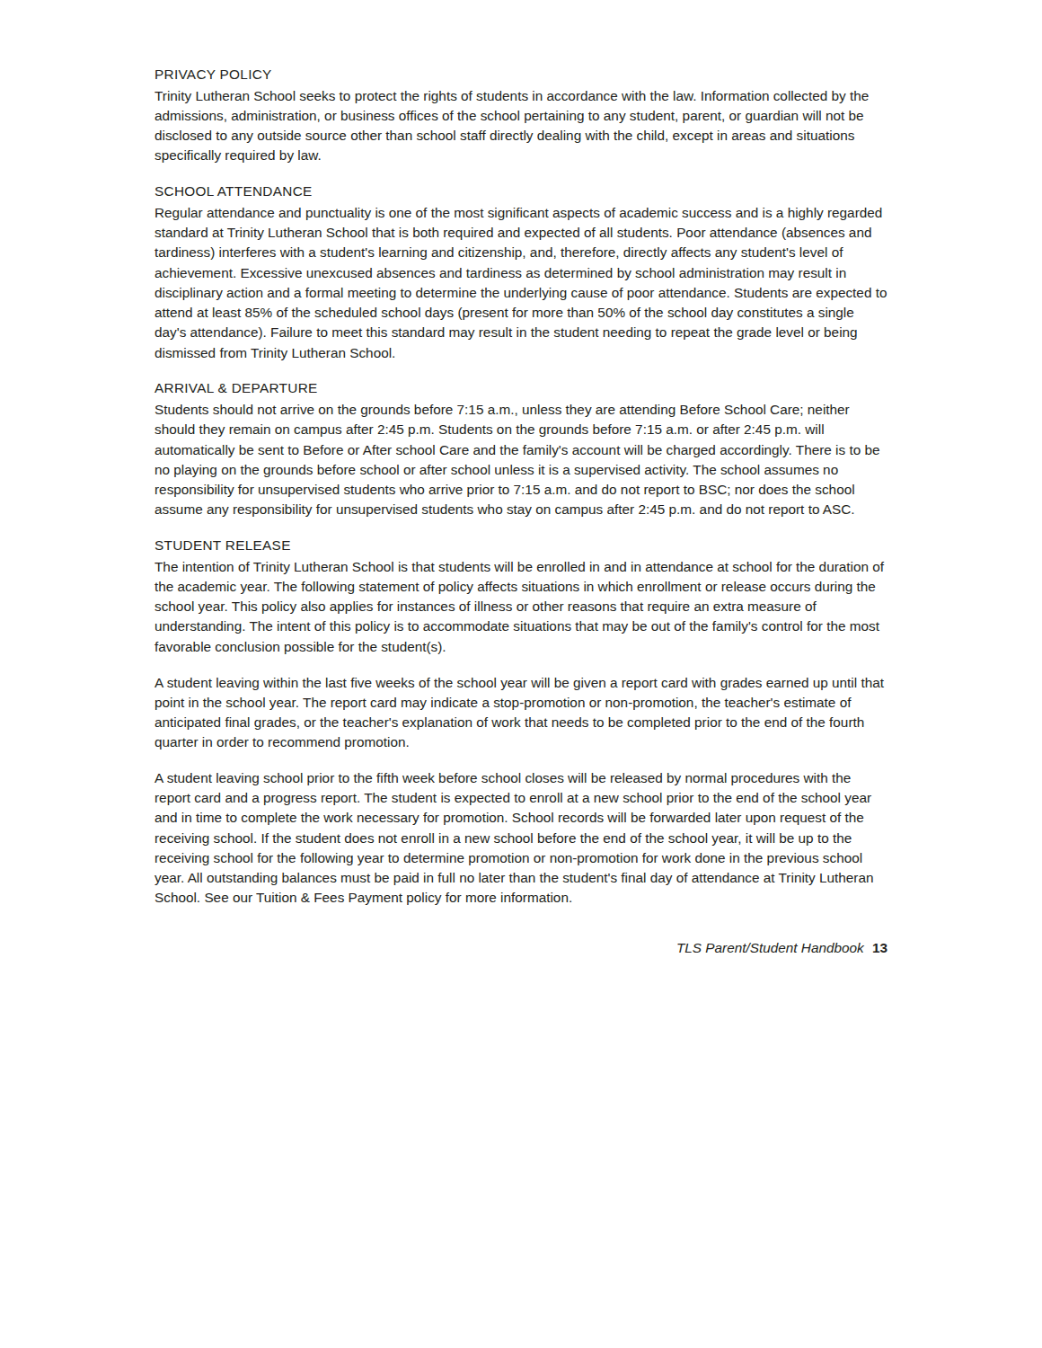Privacy Policy
Trinity Lutheran School seeks to protect the rights of students in accordance with the law. Information collected by the admissions, administration, or business offices of the school pertaining to any student, parent, or guardian will not be disclosed to any outside source other than school staff directly dealing with the child, except in areas and situations specifically required by law.
School Attendance
Regular attendance and punctuality is one of the most significant aspects of academic success and is a highly regarded standard at Trinity Lutheran School that is both required and expected of all students. Poor attendance (absences and tardiness) interferes with a student's learning and citizenship, and, therefore, directly affects any student's level of achievement. Excessive unexcused absences and tardiness as determined by school administration may result in disciplinary action and a formal meeting to determine the underlying cause of poor attendance. Students are expected to attend at least 85% of the scheduled school days (present for more than 50% of the school day constitutes a single day's attendance). Failure to meet this standard may result in the student needing to repeat the grade level or being dismissed from Trinity Lutheran School.
Arrival & Departure
Students should not arrive on the grounds before 7:15 a.m., unless they are attending Before School Care; neither should they remain on campus after 2:45 p.m. Students on the grounds before 7:15 a.m. or after 2:45 p.m. will automatically be sent to Before or After school Care and the family's account will be charged accordingly. There is to be no playing on the grounds before school or after school unless it is a supervised activity. The school assumes no responsibility for unsupervised students who arrive prior to 7:15 a.m. and do not report to BSC; nor does the school assume any responsibility for unsupervised students who stay on campus after 2:45 p.m. and do not report to ASC.
Student Release
The intention of Trinity Lutheran School is that students will be enrolled in and in attendance at school for the duration of the academic year. The following statement of policy affects situations in which enrollment or release occurs during the school year. This policy also applies for instances of illness or other reasons that require an extra measure of understanding. The intent of this policy is to accommodate situations that may be out of the family's control for the most favorable conclusion possible for the student(s).
A student leaving within the last five weeks of the school year will be given a report card with grades earned up until that point in the school year. The report card may indicate a stop-promotion or non-promotion, the teacher's estimate of anticipated final grades, or the teacher's explanation of work that needs to be completed prior to the end of the fourth quarter in order to recommend promotion.
A student leaving school prior to the fifth week before school closes will be released by normal procedures with the report card and a progress report. The student is expected to enroll at a new school prior to the end of the school year and in time to complete the work necessary for promotion. School records will be forwarded later upon request of the receiving school. If the student does not enroll in a new school before the end of the school year, it will be up to the receiving school for the following year to determine promotion or non-promotion for work done in the previous school year. All outstanding balances must be paid in full no later than the student's final day of attendance at Trinity Lutheran School. See our Tuition & Fees Payment policy for more information.
TLS Parent/Student Handbook 13